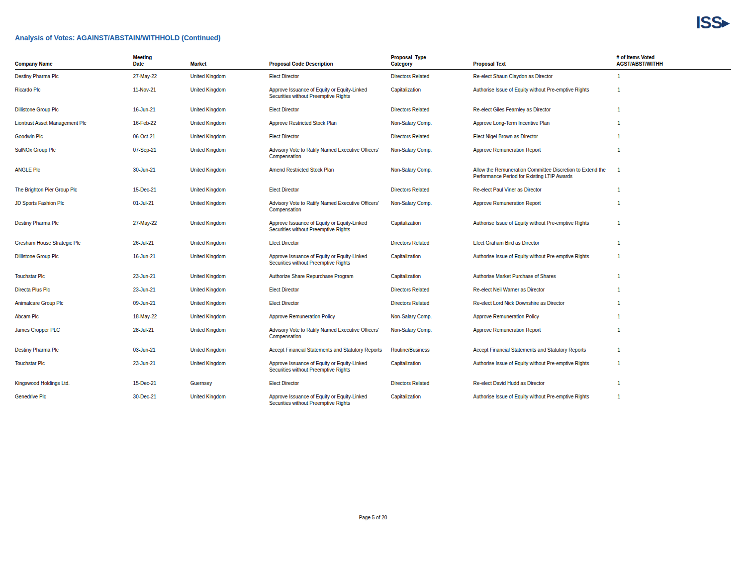ISS▸
Analysis of Votes: AGAINST/ABSTAIN/WITHHOLD (Continued)
| Company Name | Meeting Date | Market | Proposal Code Description | Proposal Type Category | Proposal Text | # of Items Voted AGST/ABST/WITHH |
| --- | --- | --- | --- | --- | --- | --- |
| Destiny Pharma Plc | 27-May-22 | United Kingdom | Elect Director | Directors Related | Re-elect Shaun Claydon as Director | 1 |
| Ricardo Plc | 11-Nov-21 | United Kingdom | Approve Issuance of Equity or Equity-Linked Securities without Preemptive Rights | Capitalization | Authorise Issue of Equity without Pre-emptive Rights | 1 |
| Dillistone Group Plc | 16-Jun-21 | United Kingdom | Elect Director | Directors Related | Re-elect Giles Fearnley as Director | 1 |
| Liontrust Asset Management Plc | 16-Feb-22 | United Kingdom | Approve Restricted Stock Plan | Non-Salary Comp. | Approve Long-Term Incentive Plan | 1 |
| Goodwin Plc | 06-Oct-21 | United Kingdom | Elect Director | Directors Related | Elect Nigel Brown as Director | 1 |
| SulNOx Group Plc | 07-Sep-21 | United Kingdom | Advisory Vote to Ratify Named Executive Officers' Compensation | Non-Salary Comp. | Approve Remuneration Report | 1 |
| ANGLE Plc | 30-Jun-21 | United Kingdom | Amend Restricted Stock Plan | Non-Salary Comp. | Allow the Remuneration Committee Discretion to Extend the Performance Period for Existing LTIP Awards | 1 |
| The Brighton Pier Group Plc | 15-Dec-21 | United Kingdom | Elect Director | Directors Related | Re-elect Paul Viner as Director | 1 |
| JD Sports Fashion Plc | 01-Jul-21 | United Kingdom | Advisory Vote to Ratify Named Executive Officers' Compensation | Non-Salary Comp. | Approve Remuneration Report | 1 |
| Destiny Pharma Plc | 27-May-22 | United Kingdom | Approve Issuance of Equity or Equity-Linked Securities without Preemptive Rights | Capitalization | Authorise Issue of Equity without Pre-emptive Rights | 1 |
| Gresham House Strategic Plc | 26-Jul-21 | United Kingdom | Elect Director | Directors Related | Elect Graham Bird as Director | 1 |
| Dillistone Group Plc | 16-Jun-21 | United Kingdom | Approve Issuance of Equity or Equity-Linked Securities without Preemptive Rights | Capitalization | Authorise Issue of Equity without Pre-emptive Rights | 1 |
| Touchstar Plc | 23-Jun-21 | United Kingdom | Authorize Share Repurchase Program | Capitalization | Authorise Market Purchase of Shares | 1 |
| Directa Plus Plc | 23-Jun-21 | United Kingdom | Elect Director | Directors Related | Re-elect Neil Warner as Director | 1 |
| Animalcare Group Plc | 09-Jun-21 | United Kingdom | Elect Director | Directors Related | Re-elect Lord Nick Downshire as Director | 1 |
| Abcam Plc | 18-May-22 | United Kingdom | Approve Remuneration Policy | Non-Salary Comp. | Approve Remuneration Policy | 1 |
| James Cropper PLC | 28-Jul-21 | United Kingdom | Advisory Vote to Ratify Named Executive Officers' Compensation | Non-Salary Comp. | Approve Remuneration Report | 1 |
| Destiny Pharma Plc | 03-Jun-21 | United Kingdom | Accept Financial Statements and Statutory Reports | Routine/Business | Accept Financial Statements and Statutory Reports | 1 |
| Touchstar Plc | 23-Jun-21 | United Kingdom | Approve Issuance of Equity or Equity-Linked Securities without Preemptive Rights | Capitalization | Authorise Issue of Equity without Pre-emptive Rights | 1 |
| Kingswood Holdings Ltd. | 15-Dec-21 | Guernsey | Elect Director | Directors Related | Re-elect David Hudd as Director | 1 |
| Genedrive Plc | 30-Dec-21 | United Kingdom | Approve Issuance of Equity or Equity-Linked Securities without Preemptive Rights | Capitalization | Authorise Issue of Equity without Pre-emptive Rights | 1 |
Page 5 of 20